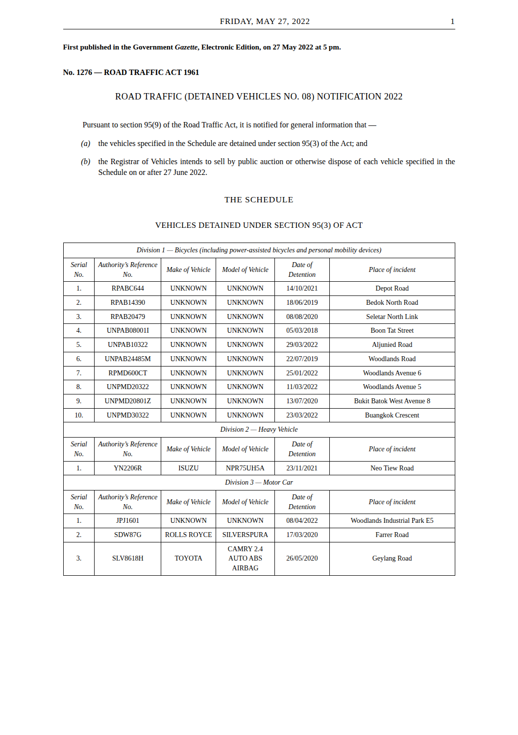FRIDAY, MAY 27, 2022
1
First published in the Government Gazette, Electronic Edition, on 27 May 2022 at 5 pm.
No. 1276 — ROAD TRAFFIC ACT 1961
ROAD TRAFFIC (DETAINED VEHICLES NO. 08) NOTIFICATION 2022
Pursuant to section 95(9) of the Road Traffic Act, it is notified for general information that —
(a) the vehicles specified in the Schedule are detained under section 95(3) of the Act; and
(b) the Registrar of Vehicles intends to sell by public auction or otherwise dispose of each vehicle specified in the Schedule on or after 27 June 2022.
THE SCHEDULE
VEHICLES DETAINED UNDER SECTION 95(3) OF ACT
| Division 1 — Bicycles (including power-assisted bicycles and personal mobility devices) |
| Serial No. | Authority’s Reference No. | Make of Vehicle | Model of Vehicle | Date of Detention | Place of incident |
| 1. | RPABC644 | UNKNOWN | UNKNOWN | 14/10/2021 | Depot Road |
| 2. | RPAB14390 | UNKNOWN | UNKNOWN | 18/06/2019 | Bedok North Road |
| 3. | RPAB20479 | UNKNOWN | UNKNOWN | 08/08/2020 | Seletar North Link |
| 4. | UNPAB08001I | UNKNOWN | UNKNOWN | 05/03/2018 | Boon Tat Street |
| 5. | UNPAB10322 | UNKNOWN | UNKNOWN | 29/03/2022 | Aljunied Road |
| 6. | UNPAB24485M | UNKNOWN | UNKNOWN | 22/07/2019 | Woodlands Road |
| 7. | RPMD600CT | UNKNOWN | UNKNOWN | 25/01/2022 | Woodlands Avenue 6 |
| 8. | UNPMD20322 | UNKNOWN | UNKNOWN | 11/03/2022 | Woodlands Avenue 5 |
| 9. | UNPMD20801Z | UNKNOWN | UNKNOWN | 13/07/2020 | Bukit Batok West Avenue 8 |
| 10. | UNPMD30322 | UNKNOWN | UNKNOWN | 23/03/2022 | Buangkok Crescent |
| Division 2 — Heavy Vehicle |
| Serial No. | Authority’s Reference No. | Make of Vehicle | Model of Vehicle | Date of Detention | Place of incident |
| 1. | YN2206R | ISUZU | NPR75UH5A | 23/11/2021 | Neo Tiew Road |
| Division 3 — Motor Car |
| Serial No. | Authority’s Reference No. | Make of Vehicle | Model of Vehicle | Date of Detention | Place of incident |
| 1. | JPJ1601 | UNKNOWN | UNKNOWN | 08/04/2022 | Woodlands Industrial Park E5 |
| 2. | SDW87G | ROLLS ROYCE | SILVERSPURA | 17/03/2020 | Farrer Road |
| 3. | SLV8618H | TOYOTA | CAMRY 2.4 AUTO ABS AIRBAG | 26/05/2020 | Geylang Road |